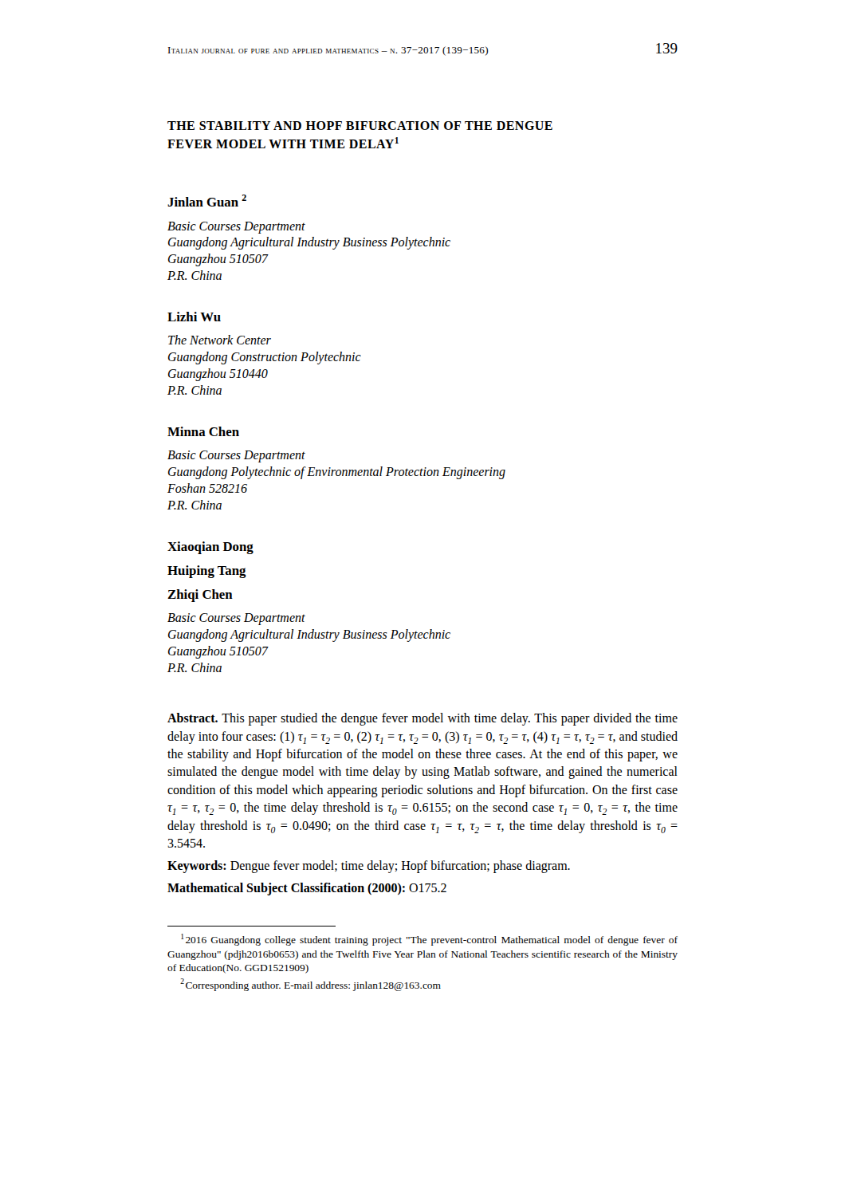Italian journal of pure and applied mathematics – n. 37−2017 (139−156) 139
The stability and Hopf bifurcation of the dengue fever model with time delay1
Jinlan Guan 2
Basic Courses Department
Guangdong Agricultural Industry Business Polytechnic
Guangzhou 510507
P.R. China
Lizhi Wu
The Network Center
Guangdong Construction Polytechnic
Guangzhou 510440
P.R. China
Minna Chen
Basic Courses Department
Guangdong Polytechnic of Environmental Protection Engineering
Foshan 528216
P.R. China
Xiaoqian Dong
Huiping Tang
Zhiqi Chen
Basic Courses Department
Guangdong Agricultural Industry Business Polytechnic
Guangzhou 510507
P.R. China
Abstract. This paper studied the dengue fever model with time delay. This paper divided the time delay into four cases: (1) τ1 = τ2 = 0, (2) τ1 = τ, τ2 = 0, (3) τ1 = 0, τ2 = τ, (4) τ1 = τ, τ2 = τ, and studied the stability and Hopf bifurcation of the model on these three cases. At the end of this paper, we simulated the dengue model with time delay by using Matlab software, and gained the numerical condition of this model which appearing periodic solutions and Hopf bifurcation. On the first case τ1 = τ, τ2 = 0, the time delay threshold is τ0 = 0.6155; on the second case τ1 = 0, τ2 = τ, the time delay threshold is τ0 = 0.0490; on the third case τ1 = τ, τ2 = τ, the time delay threshold is τ0 = 3.5454.
Keywords: Dengue fever model; time delay; Hopf bifurcation; phase diagram.
Mathematical Subject Classification (2000): O175.2
12016 Guangdong college student training project "The prevent-control Mathematical model of dengue fever of Guangzhou" (pdjh2016b0653) and the Twelfth Five Year Plan of National Teachers scientific research of the Ministry of Education(No. GGD1521909)
2Corresponding author. E-mail address: jinlan128@163.com